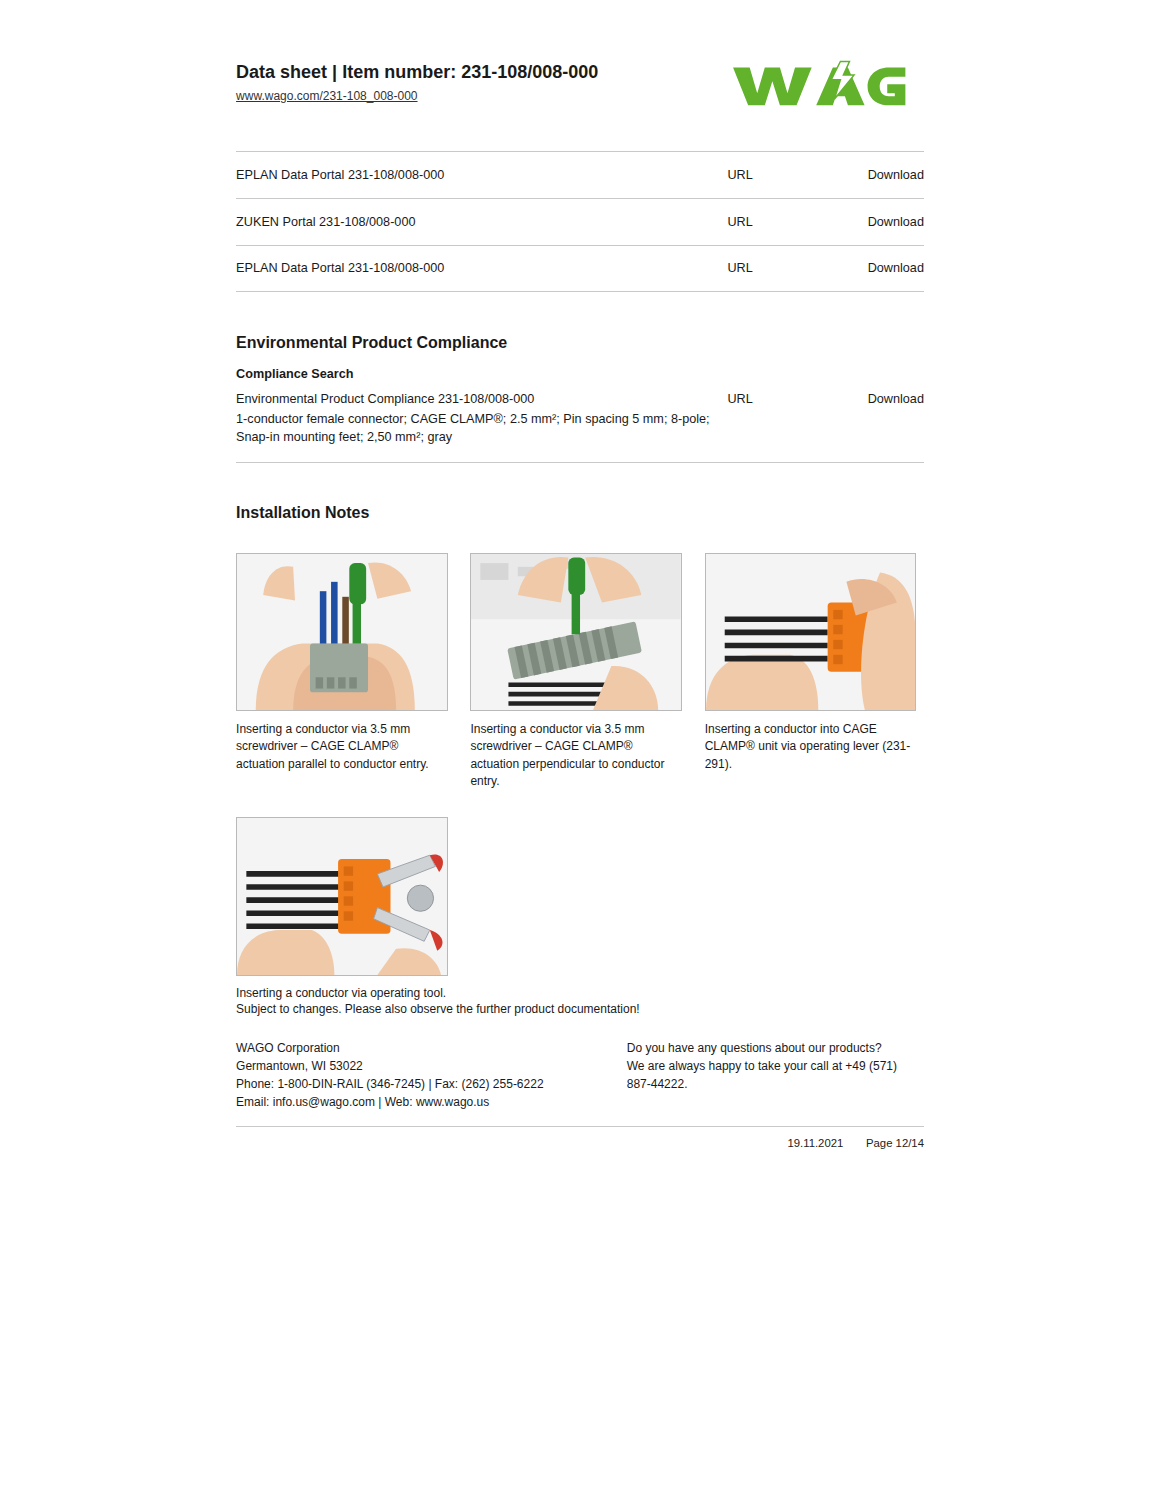Data sheet | Item number: 231-108/008-000
www.wago.com/231-108_008-000
| EPLAN Data Portal 231-108/008-000 | URL | Download |
| ZUKEN Portal 231-108/008-000 | URL | Download |
| EPLAN Data Portal 231-108/008-000 | URL | Download |
Environmental Product Compliance
Compliance Search
| Environmental Product Compliance 231-108/008-000 | URL | Download |
| 1-conductor female connector; CAGE CLAMP®; 2.5 mm²; Pin spacing 5 mm; 8-pole; Snap-in mounting feet; 2,50 mm²; gray |
Installation Notes
Inserting a conductor via 3.5 mm screwdriver – CAGE CLAMP® actuation parallel to conductor entry.
Inserting a conductor via 3.5 mm screwdriver – CAGE CLAMP® actuation perpendicular to conductor entry.
Inserting a conductor into CAGE CLAMP® unit via operating lever (231-291).
Inserting a conductor via operating tool.
Subject to changes. Please also observe the further product documentation!
WAGO Corporation
Germantown, WI 53022
Phone: 1-800-DIN-RAIL (346-7245) | Fax: (262) 255-6222
Email: info.us@wago.com | Web: www.wago.us
Do you have any questions about our products?
We are always happy to take your call at +49 (571) 887-44222.
19.11.2021 Page 12/14